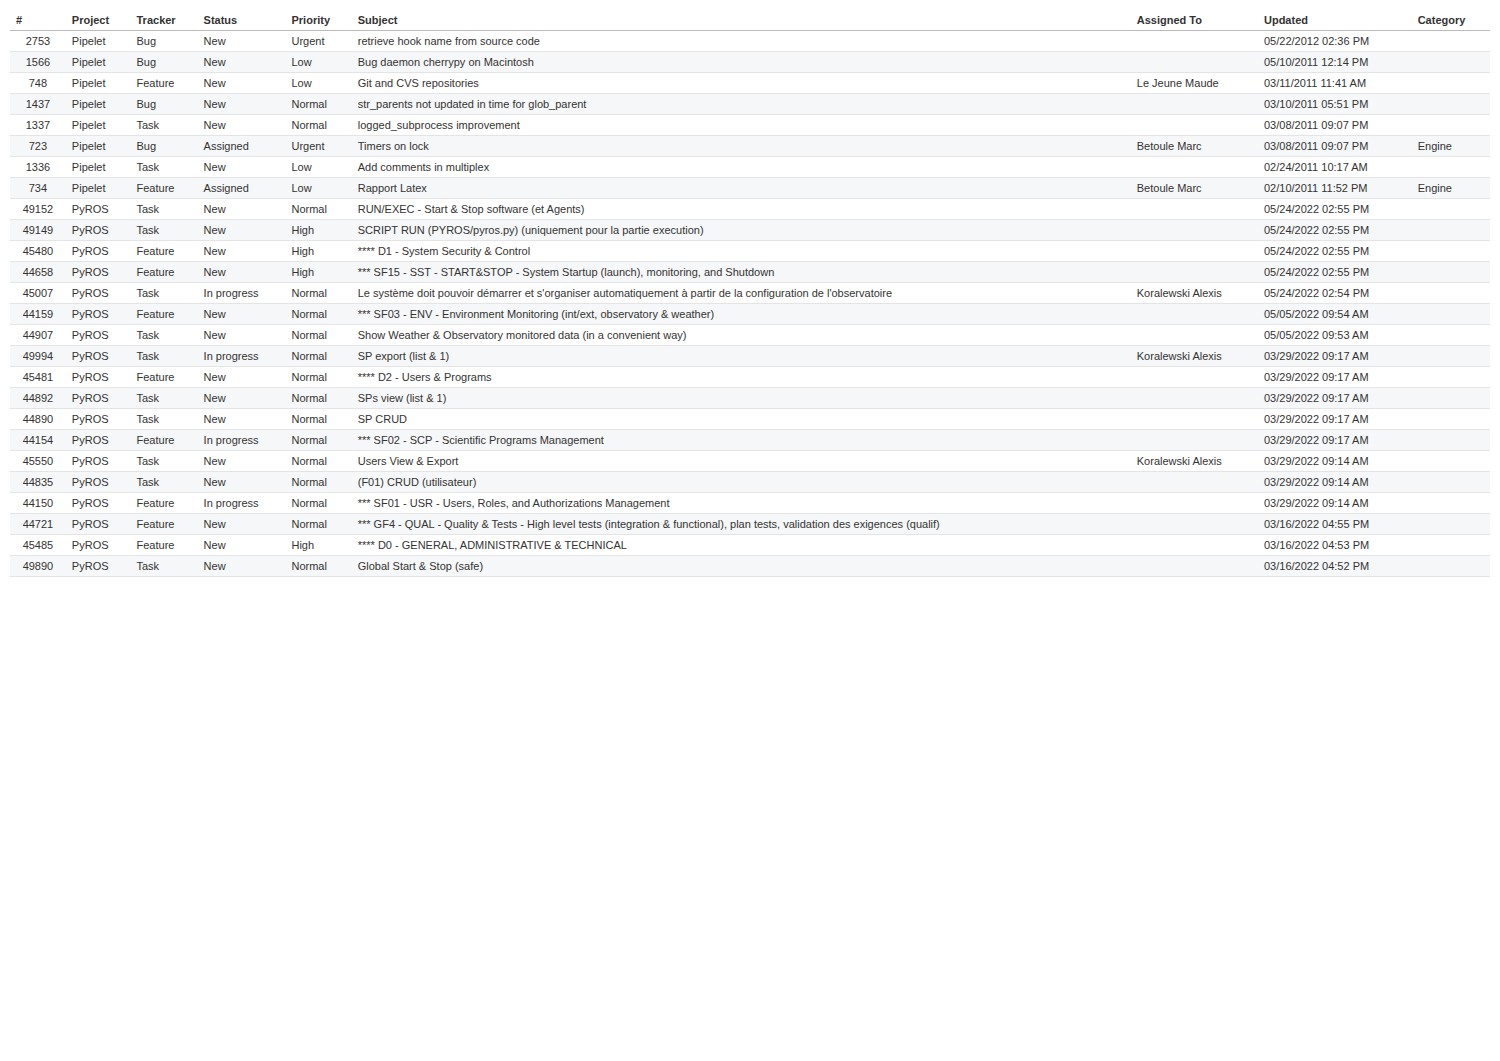| # | Project | Tracker | Status | Priority | Subject | Assigned To | Updated | Category |
| --- | --- | --- | --- | --- | --- | --- | --- | --- |
| 2753 | Pipelet | Bug | New | Urgent | retrieve hook name from source code | | 05/22/2012 02:36 PM | |
| 1566 | Pipelet | Bug | New | Low | Bug daemon cherrypy on Macintosh | | 05/10/2011 12:14 PM | |
| 748 | Pipelet | Feature | New | Low | Git and CVS repositories | Le Jeune Maude | 03/11/2011 11:41 AM | |
| 1437 | Pipelet | Bug | New | Normal | str_parents not updated in time for glob_parent | | 03/10/2011 05:51 PM | |
| 1337 | Pipelet | Task | New | Normal | logged_subprocess improvement | | 03/08/2011 09:07 PM | |
| 723 | Pipelet | Bug | Assigned | Urgent | Timers on lock | Betoule Marc | 03/08/2011 09:07 PM | Engine |
| 1336 | Pipelet | Task | New | Low | Add comments in multiplex | | 02/24/2011 10:17 AM | |
| 734 | Pipelet | Feature | Assigned | Low | Rapport Latex | Betoule Marc | 02/10/2011 11:52 PM | Engine |
| 49152 | PyROS | Task | New | Normal | RUN/EXEC - Start & Stop software (et Agents) | | 05/24/2022 02:55 PM | |
| 49149 | PyROS | Task | New | High | SCRIPT RUN (PYROS/pyros.py) (uniquement pour la partie execution) | | 05/24/2022 02:55 PM | |
| 45480 | PyROS | Feature | New | High | **** D1 - System Security & Control | | 05/24/2022 02:55 PM | |
| 44658 | PyROS | Feature | New | High | *** SF15 - SST - START&STOP - System Startup (launch), monitoring, and Shutdown | | 05/24/2022 02:55 PM | |
| 45007 | PyROS | Task | In progress | Normal | Le système doit pouvoir démarrer et s'organiser automatiquement à partir de la configuration de l'observatoire | Koralewski Alexis | 05/24/2022 02:54 PM | |
| 44159 | PyROS | Feature | New | Normal | *** SF03 - ENV - Environment Monitoring (int/ext, observatory & weather) | | 05/05/2022 09:54 AM | |
| 44907 | PyROS | Task | New | Normal | Show Weather & Observatory monitored data (in a convenient way) | | 05/05/2022 09:53 AM | |
| 49994 | PyROS | Task | In progress | Normal | SP export (list & 1) | Koralewski Alexis | 03/29/2022 09:17 AM | |
| 45481 | PyROS | Feature | New | Normal | **** D2 - Users & Programs | | 03/29/2022 09:17 AM | |
| 44892 | PyROS | Task | New | Normal | SPs view (list & 1) | | 03/29/2022 09:17 AM | |
| 44890 | PyROS | Task | New | Normal | SP CRUD | | 03/29/2022 09:17 AM | |
| 44154 | PyROS | Feature | In progress | Normal | *** SF02 - SCP - Scientific Programs Management | | 03/29/2022 09:17 AM | |
| 45550 | PyROS | Task | New | Normal | Users View & Export | Koralewski Alexis | 03/29/2022 09:14 AM | |
| 44835 | PyROS | Task | New | Normal | (F01) CRUD (utilisateur) | | 03/29/2022 09:14 AM | |
| 44150 | PyROS | Feature | In progress | Normal | *** SF01 - USR - Users, Roles, and Authorizations Management | | 03/29/2022 09:14 AM | |
| 44721 | PyROS | Feature | New | Normal | *** GF4 - QUAL - Quality & Tests - High level tests (integration & functional), plan tests, validation des exigences (qualif) | | 03/16/2022 04:55 PM | |
| 45485 | PyROS | Feature | New | High | **** D0 - GENERAL, ADMINISTRATIVE & TECHNICAL | | 03/16/2022 04:53 PM | |
| 49890 | PyROS | Task | New | Normal | Global Start & Stop (safe) | | 03/16/2022 04:52 PM | |